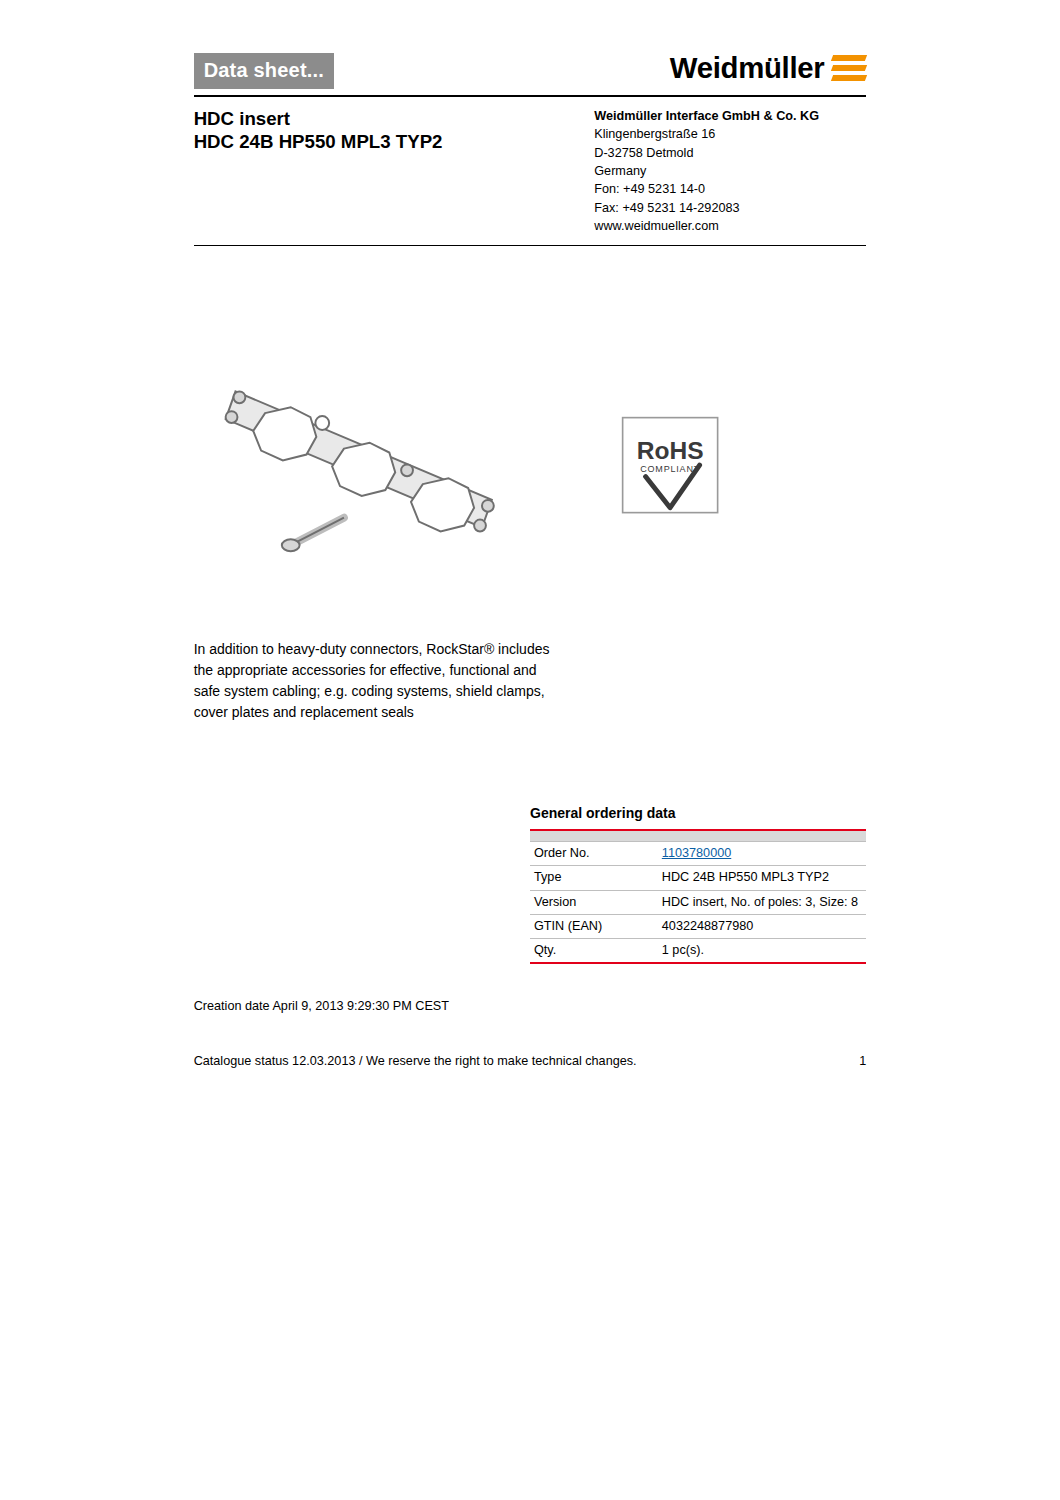Data sheet...
Weidmüller
HDC insert
HDC 24B HP550 MPL3 TYP2
Weidmüller Interface GmbH & Co. KG
Klingenbergstraße 16
D-32758 Detmold
Germany
Fon: +49 5231 14-0
Fax: +49 5231 14-292083
www.weidmueller.com
RoHS COMPLIANT
In addition to heavy-duty connectors, RockStar® includes the appropriate accessories for effective, functional and safe system cabling; e.g. coding systems, shield clamps, cover plates and replacement seals
General ordering data
| Order No. | 1103780000 |
| Type | HDC 24B HP550 MPL3 TYP2 |
| Version | HDC insert, No. of poles: 3, Size: 8 |
| GTIN (EAN) | 4032248877980 |
| Qty. | 1 pc(s). |
Creation date April 9, 2013 9:29:30 PM CEST
Catalogue status 12.03.2013 / We reserve the right to make technical changes.
1